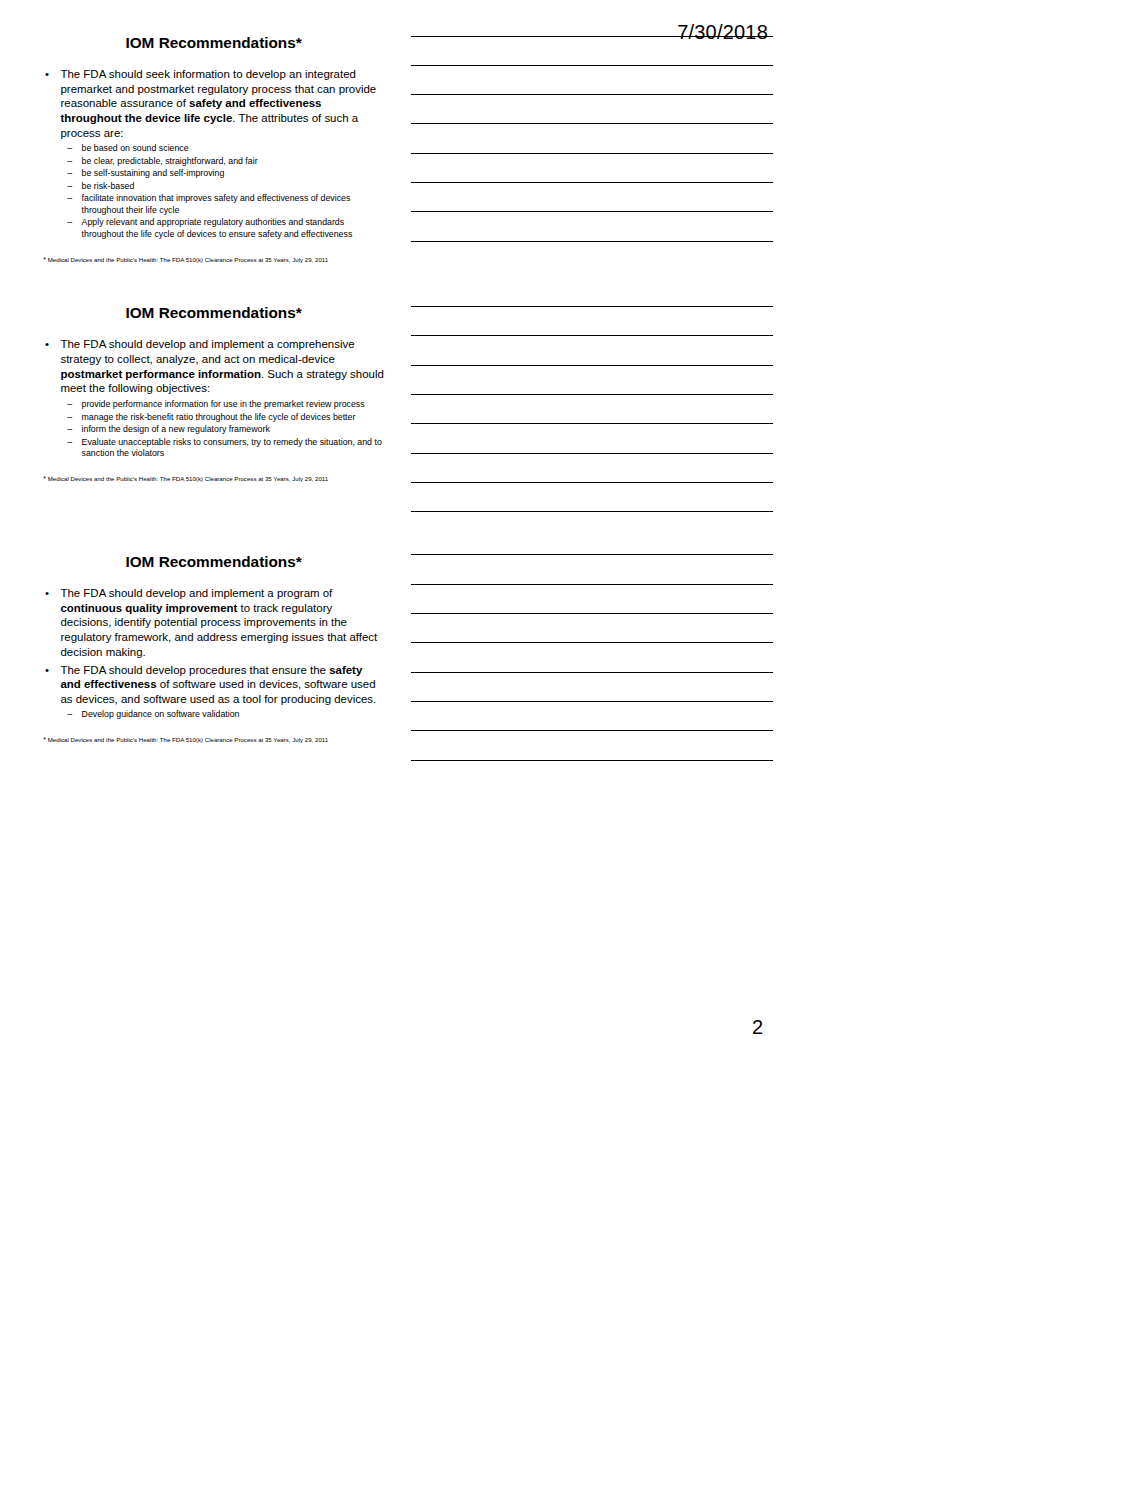7/30/2018
IOM Recommendations*
The FDA should seek information to develop an integrated premarket and postmarket regulatory process that can provide reasonable assurance of safety and effectiveness throughout the device life cycle. The attributes of such a process are:
be based on sound science
be clear, predictable, straightforward, and fair
be self-sustaining and self-improving
be risk-based
facilitate innovation that improves safety and effectiveness of devices throughout their life cycle
Apply relevant and appropriate regulatory authorities and standards throughout the life cycle of devices to ensure safety and effectiveness
* Medical Devices and the Public's Health: The FDA 510(k) Clearance Process at 35 Years, July 29, 2011
IOM Recommendations*
The FDA should develop and implement a comprehensive strategy to collect, analyze, and act on medical-device postmarket performance information. Such a strategy should meet the following objectives:
provide performance information for use in the premarket review process
manage the risk-benefit ratio throughout the life cycle of devices better
inform the design of a new regulatory framework
Evaluate unacceptable risks to consumers, try to remedy the situation, and to sanction the violators
* Medical Devices and the Public's Health: The FDA 510(k) Clearance Process at 35 Years, July 29, 2011
IOM Recommendations*
The FDA should develop and implement a program of continuous quality improvement to track regulatory decisions, identify potential process improvements in the regulatory framework, and address emerging issues that affect decision making.
The FDA should develop procedures that ensure the safety and effectiveness of software used in devices, software used as devices, and software used as a tool for producing devices.
Develop guidance on software validation
* Medical Devices and the Public's Health: The FDA 510(k) Clearance Process at 35 Years, July 29, 2011
2